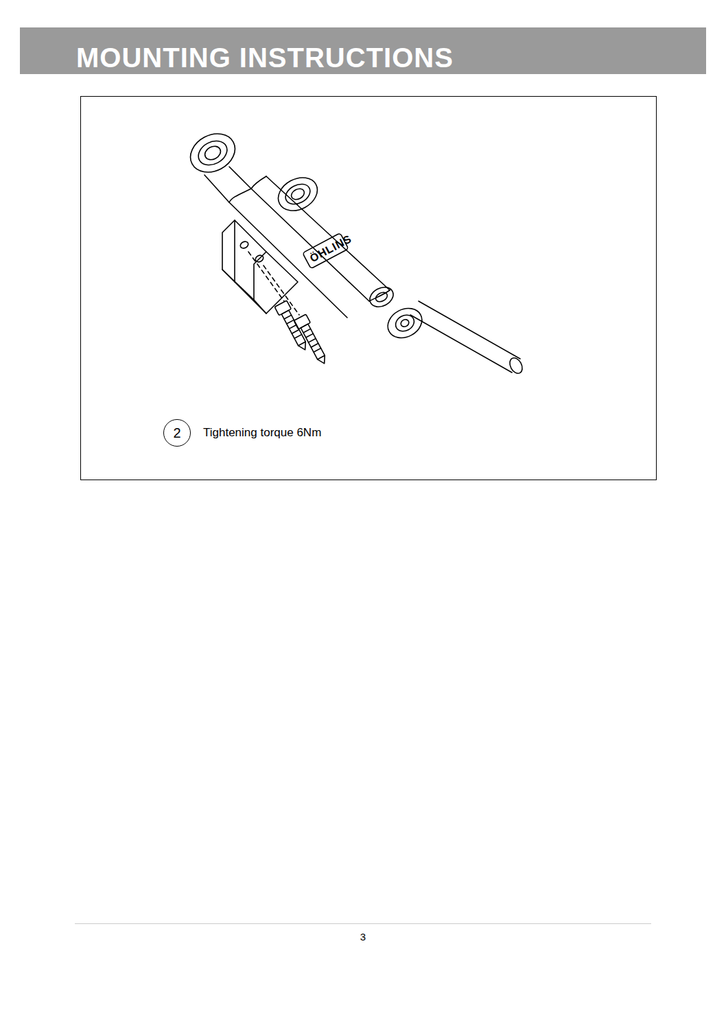MOUNTING INSTRUCTIONS
ÖHLINS
2
Tightening torque 6Nm
3